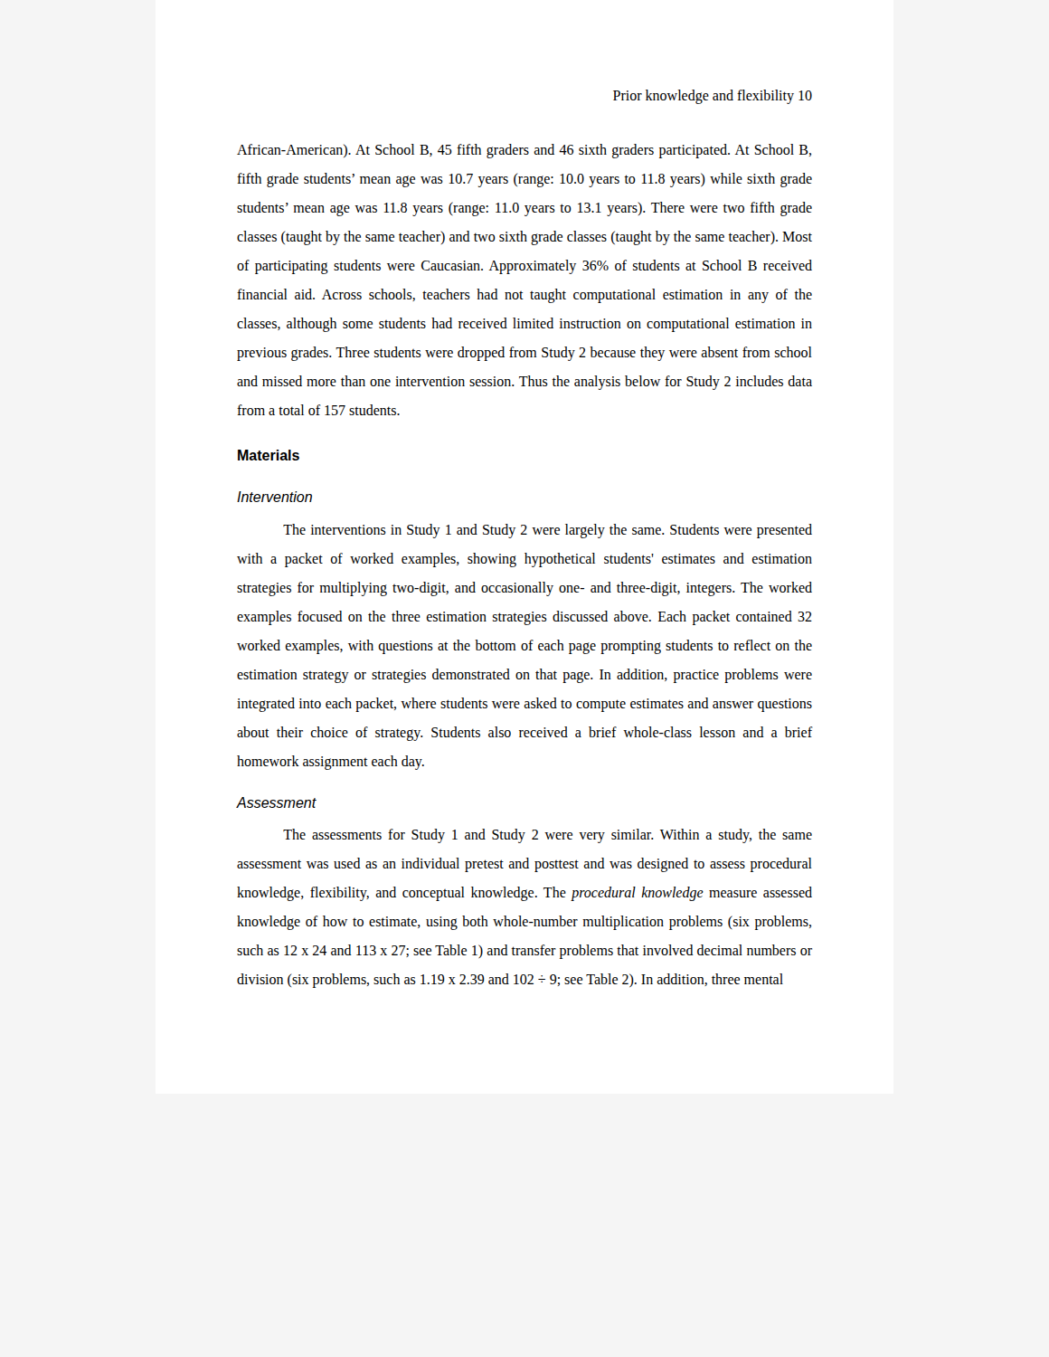Prior knowledge and flexibility 10
African-American). At School B, 45 fifth graders and 46 sixth graders participated. At School B, fifth grade students’ mean age was 10.7 years (range: 10.0 years to 11.8 years) while sixth grade students’ mean age was 11.8 years (range: 11.0 years to 13.1 years). There were two fifth grade classes (taught by the same teacher) and two sixth grade classes (taught by the same teacher). Most of participating students were Caucasian. Approximately 36% of students at School B received financial aid. Across schools, teachers had not taught computational estimation in any of the classes, although some students had received limited instruction on computational estimation in previous grades. Three students were dropped from Study 2 because they were absent from school and missed more than one intervention session. Thus the analysis below for Study 2 includes data from a total of 157 students.
Materials
Intervention
The interventions in Study 1 and Study 2 were largely the same. Students were presented with a packet of worked examples, showing hypothetical students' estimates and estimation strategies for multiplying two-digit, and occasionally one- and three-digit, integers. The worked examples focused on the three estimation strategies discussed above. Each packet contained 32 worked examples, with questions at the bottom of each page prompting students to reflect on the estimation strategy or strategies demonstrated on that page. In addition, practice problems were integrated into each packet, where students were asked to compute estimates and answer questions about their choice of strategy. Students also received a brief whole-class lesson and a brief homework assignment each day.
Assessment
The assessments for Study 1 and Study 2 were very similar. Within a study, the same assessment was used as an individual pretest and posttest and was designed to assess procedural knowledge, flexibility, and conceptual knowledge. The procedural knowledge measure assessed knowledge of how to estimate, using both whole-number multiplication problems (six problems, such as 12 x 24 and 113 x 27; see Table 1) and transfer problems that involved decimal numbers or division (six problems, such as 1.19 x 2.39 and 102 ÷ 9; see Table 2). In addition, three mental